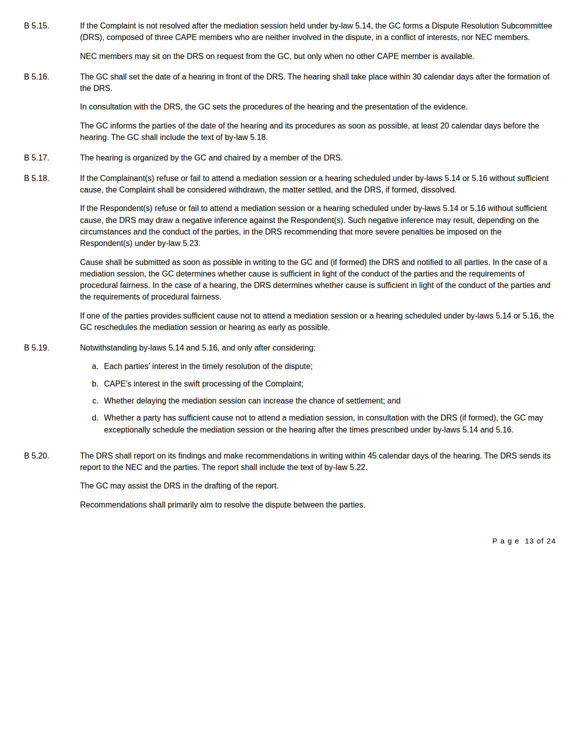B 5.15.
If the Complaint is not resolved after the mediation session held under by-law 5.14, the GC forms a Dispute Resolution Subcommittee (DRS), composed of three CAPE members who are neither involved in the dispute, in a conflict of interests, nor NEC members.
NEC members may sit on the DRS on request from the GC, but only when no other CAPE member is available.
B 5.16.
The GC shall set the date of a hearing in front of the DRS. The hearing shall take place within 30 calendar days after the formation of the DRS.
In consultation with the DRS, the GC sets the procedures of the hearing and the presentation of the evidence.
The GC informs the parties of the date of the hearing and its procedures as soon as possible, at least 20 calendar days before the hearing. The GC shall include the text of by-law 5.18.
B 5.17.
The hearing is organized by the GC and chaired by a member of the DRS.
B 5.18.
If the Complainant(s) refuse or fail to attend a mediation session or a hearing scheduled under by-laws 5.14 or 5.16 without sufficient cause, the Complaint shall be considered withdrawn, the matter settled, and the DRS, if formed, dissolved.
If the Respondent(s) refuse or fail to attend a mediation session or a hearing scheduled under by-laws 5.14 or 5.16 without sufficient cause, the DRS may draw a negative inference against the Respondent(s). Such negative inference may result, depending on the circumstances and the conduct of the parties, in the DRS recommending that more severe penalties be imposed on the Respondent(s) under by-law 5.23.
Cause shall be submitted as soon as possible in writing to the GC and (if formed) the DRS and notified to all parties. In the case of a mediation session, the GC determines whether cause is sufficient in light of the conduct of the parties and the requirements of procedural fairness. In the case of a hearing, the DRS determines whether cause is sufficient in light of the conduct of the parties and the requirements of procedural fairness.
If one of the parties provides sufficient cause not to attend a mediation session or a hearing scheduled under by-laws 5.14 or 5.16, the GC reschedules the mediation session or hearing as early as possible.
B 5.19.
Notwithstanding by-laws 5.14 and 5.16, and only after considering:
Each parties’ interest in the timely resolution of the dispute;
CAPE’s interest in the swift processing of the Complaint;
Whether delaying the mediation session can increase the chance of settlement; and
Whether a party has sufficient cause not to attend a mediation session, in consultation with the DRS (if formed), the GC may exceptionally schedule the mediation session or the hearing after the times prescribed under by-laws 5.14 and 5.16.
B 5.20.
The DRS shall report on its findings and make recommendations in writing within 45 calendar days of the hearing. The DRS sends its report to the NEC and the parties. The report shall include the text of by-law 5.22.
The GC may assist the DRS in the drafting of the report.
Recommendations shall primarily aim to resolve the dispute between the parties.
P a g e 13 of 24